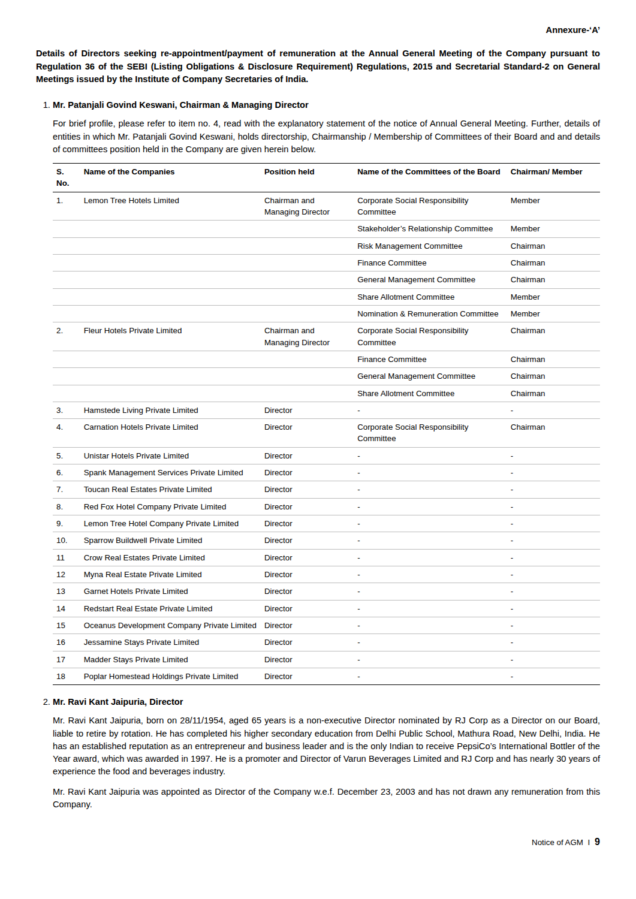Annexure-‘A’
Details of Directors seeking re-appointment/payment of remuneration at the Annual General Meeting of the Company pursuant to Regulation 36 of the SEBI (Listing Obligations & Disclosure Requirement) Regulations, 2015 and Secretarial Standard-2 on General Meetings issued by the Institute of Company Secretaries of India.
Mr. Patanjali Govind Keswani, Chairman & Managing Director
For brief profile, please refer to item no. 4, read with the explanatory statement of the notice of Annual General Meeting. Further, details of entities in which Mr. Patanjali Govind Keswani, holds directorship, Chairmanship / Membership of Committees of their Board and and details of committees position held in the Company are given herein below.
| S. No. | Name of the Companies | Position held | Name of the Committees of the Board | Chairman/ Member |
| --- | --- | --- | --- | --- |
| 1. | Lemon Tree Hotels Limited | Chairman and Managing Director | Corporate Social Responsibility Committee | Member |
| | | | Stakeholder’s Relationship Committee | Member |
| | | | Risk Management Committee | Chairman |
| | | | Finance Committee | Chairman |
| | | | General Management Committee | Chairman |
| | | | Share Allotment Committee | Member |
| | | | Nomination & Remuneration Committee | Member |
| 2. | Fleur Hotels Private Limited | Chairman and Managing Director | Corporate Social Responsibility Committee | Chairman |
| | | | Finance Committee | Chairman |
| | | | General Management Committee | Chairman |
| | | | Share Allotment Committee | Chairman |
| 3. | Hamstede Living Private Limited | Director | - | - |
| 4. | Carnation Hotels Private Limited | Director | Corporate Social Responsibility Committee | Chairman |
| 5. | Unistar Hotels Private Limited | Director | - | - |
| 6. | Spank Management Services Private Limited | Director | - | - |
| 7. | Toucan Real Estates Private Limited | Director | - | - |
| 8. | Red Fox Hotel Company Private Limited | Director | - | - |
| 9. | Lemon Tree Hotel Company Private Limited | Director | - | - |
| 10. | Sparrow Buildwell Private Limited | Director | - | - |
| 11 | Crow Real Estates Private Limited | Director | - | - |
| 12 | Myna Real Estate Private Limited | Director | - | - |
| 13 | Garnet Hotels Private Limited | Director | - | - |
| 14 | Redstart Real Estate Private Limited | Director | - | - |
| 15 | Oceanus Development Company Private Limited | Director | - | - |
| 16 | Jessamine Stays Private Limited | Director | - | - |
| 17 | Madder Stays Private Limited | Director | - | - |
| 18 | Poplar Homestead Holdings Private Limited | Director | - | - |
Mr. Ravi Kant Jaipuria, Director
Mr. Ravi Kant Jaipuria, born on 28/11/1954, aged 65 years is a non-executive Director nominated by RJ Corp as a Director on our Board, liable to retire by rotation. He has completed his higher secondary education from Delhi Public School, Mathura Road, New Delhi, India. He has an established reputation as an entrepreneur and business leader and is the only Indian to receive PepsiCo’s International Bottler of the Year award, which was awarded in 1997. He is a promoter and Director of Varun Beverages Limited and RJ Corp and has nearly 30 years of experience the food and beverages industry.
Mr. Ravi Kant Jaipuria was appointed as Director of the Company w.e.f. December 23, 2003 and has not drawn any remuneration from this Company.
Notice of AGM I9